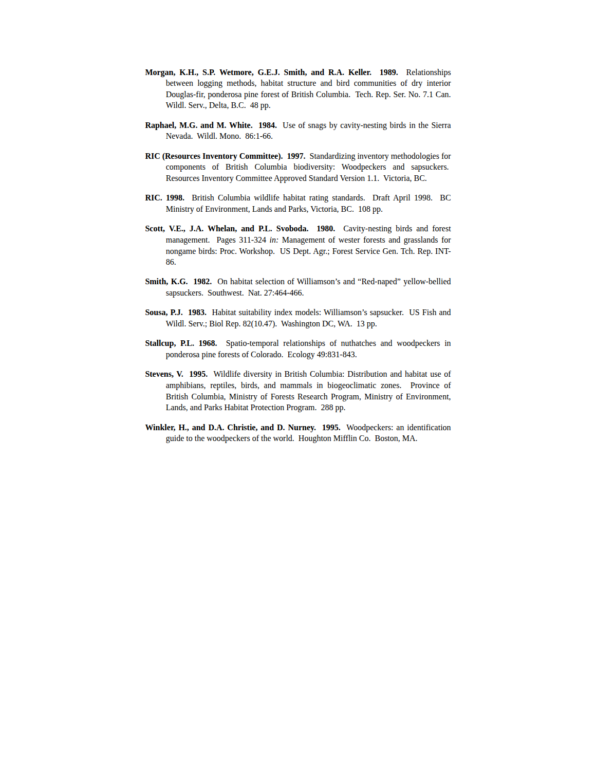Morgan, K.H., S.P. Wetmore, G.E.J. Smith, and R.A. Keller. 1989. Relationships between logging methods, habitat structure and bird communities of dry interior Douglas-fir, ponderosa pine forest of British Columbia. Tech. Rep. Ser. No. 7.1 Can. Wildl. Serv., Delta, B.C. 48 pp.
Raphael, M.G. and M. White. 1984. Use of snags by cavity-nesting birds in the Sierra Nevada. Wildl. Mono. 86:1-66.
RIC (Resources Inventory Committee). 1997. Standardizing inventory methodologies for components of British Columbia biodiversity: Woodpeckers and sapsuckers. Resources Inventory Committee Approved Standard Version 1.1. Victoria, BC.
RIC. 1998. British Columbia wildlife habitat rating standards. Draft April 1998. BC Ministry of Environment, Lands and Parks, Victoria, BC. 108 pp.
Scott, V.E., J.A. Whelan, and P.L. Svoboda. 1980. Cavity-nesting birds and forest management. Pages 311-324 in: Management of wester forests and grasslands for nongame birds: Proc. Workshop. US Dept. Agr.; Forest Service Gen. Tch. Rep. INT-86.
Smith, K.G. 1982. On habitat selection of Williamson’s and “Red-naped” yellow-bellied sapsuckers. Southwest. Nat. 27:464-466.
Sousa, P.J. 1983. Habitat suitability index models: Williamson’s sapsucker. US Fish and Wildl. Serv.; Biol Rep. 82(10.47). Washington DC, WA. 13 pp.
Stallcup, P.L. 1968. Spatio-temporal relationships of nuthatches and woodpeckers in ponderosa pine forests of Colorado. Ecology 49:831-843.
Stevens, V. 1995. Wildlife diversity in British Columbia: Distribution and habitat use of amphibians, reptiles, birds, and mammals in biogeoclimatic zones. Province of British Columbia, Ministry of Forests Research Program, Ministry of Environment, Lands, and Parks Habitat Protection Program. 288 pp.
Winkler, H., and D.A. Christie, and D. Nurney. 1995. Woodpeckers: an identification guide to the woodpeckers of the world. Houghton Mifflin Co. Boston, MA.